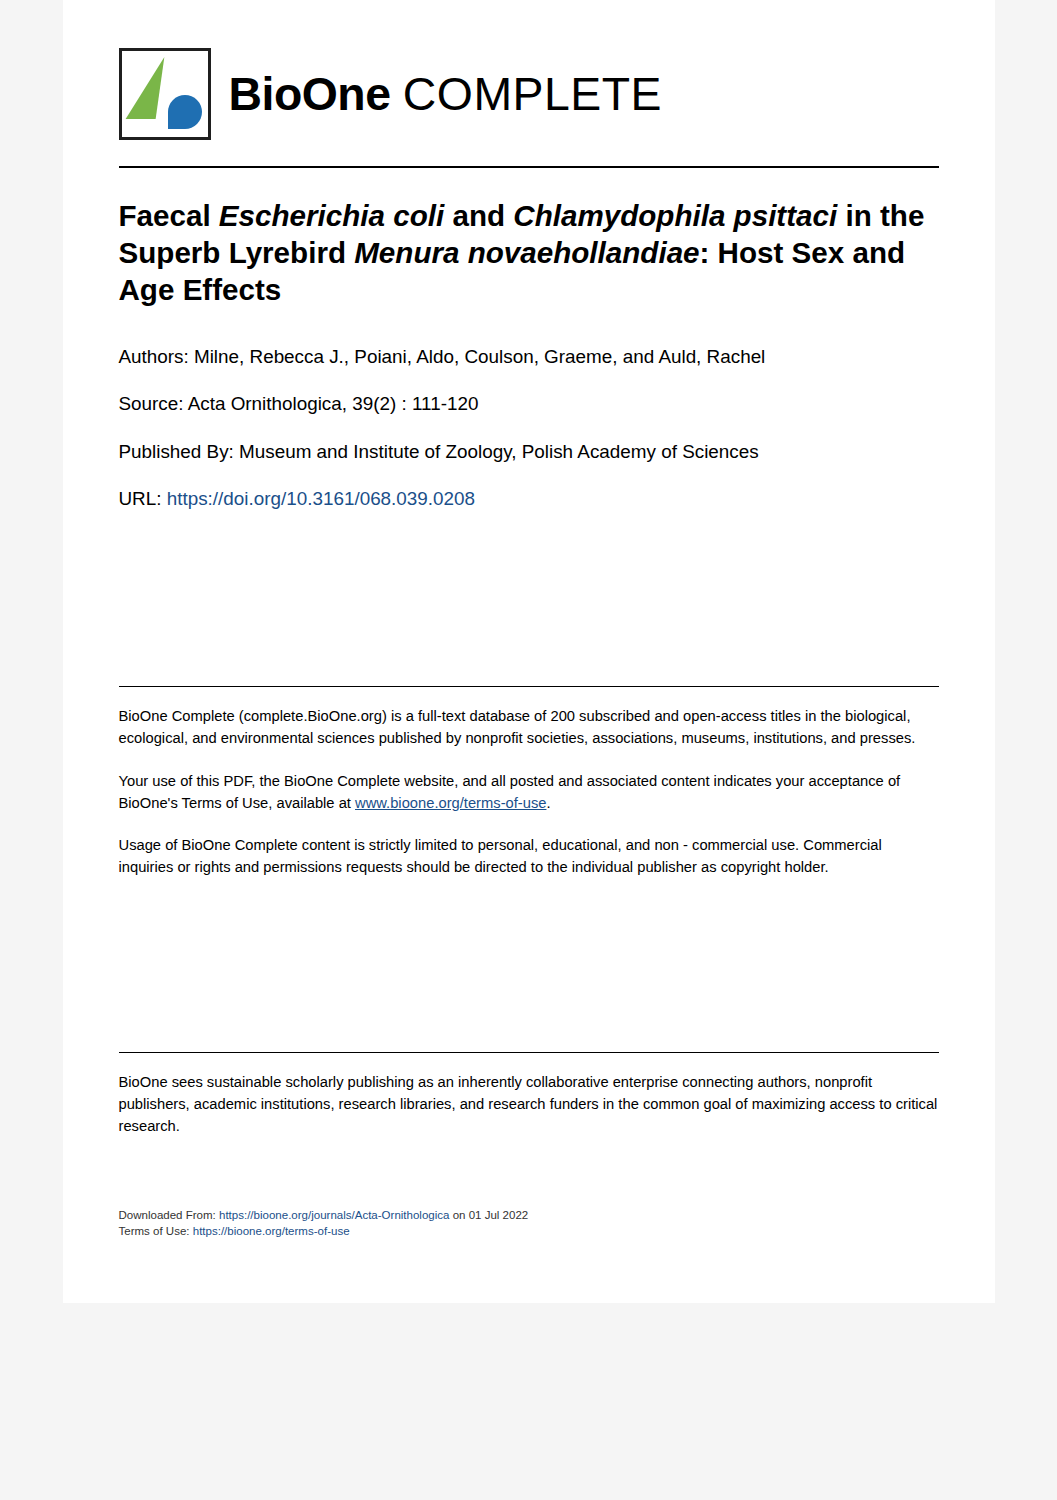BioOne COMPLETE
Faecal Escherichia coli and Chlamydophila psittaci in the Superb Lyrebird Menura novaehollandiae: Host Sex and Age Effects
Authors: Milne, Rebecca J., Poiani, Aldo, Coulson, Graeme, and Auld, Rachel
Source: Acta Ornithologica, 39(2) : 111-120
Published By: Museum and Institute of Zoology, Polish Academy of Sciences
URL: https://doi.org/10.3161/068.039.0208
BioOne Complete (complete.BioOne.org) is a full-text database of 200 subscribed and open-access titles in the biological, ecological, and environmental sciences published by nonprofit societies, associations, museums, institutions, and presses.
Your use of this PDF, the BioOne Complete website, and all posted and associated content indicates your acceptance of BioOne's Terms of Use, available at www.bioone.org/terms-of-use.
Usage of BioOne Complete content is strictly limited to personal, educational, and non - commercial use. Commercial inquiries or rights and permissions requests should be directed to the individual publisher as copyright holder.
BioOne sees sustainable scholarly publishing as an inherently collaborative enterprise connecting authors, nonprofit publishers, academic institutions, research libraries, and research funders in the common goal of maximizing access to critical research.
Downloaded From: https://bioone.org/journals/Acta-Ornithologica on 01 Jul 2022
Terms of Use: https://bioone.org/terms-of-use